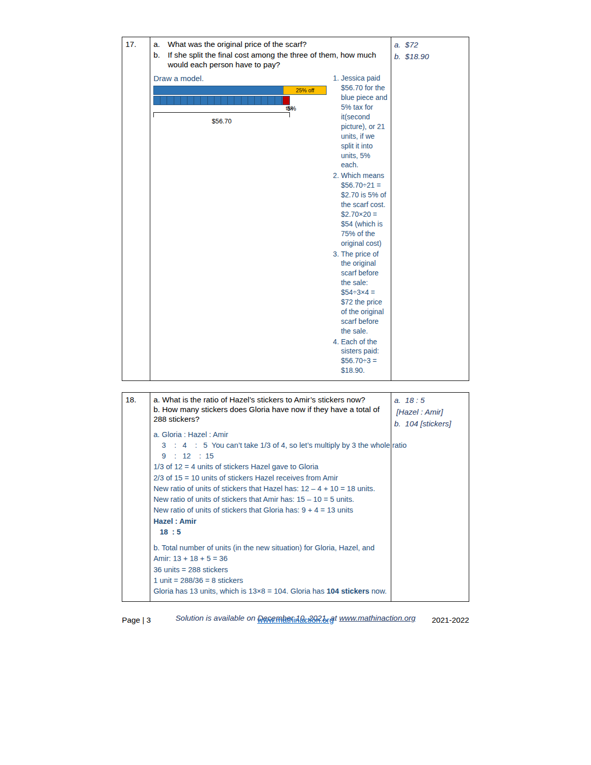| 17. | a. What was the original price of the scarf? b. If she split the final cost among the three of them, how much would each person have to pay? Draw a model. 25% off 5% tax $56.70 Jessica paid $56.70 for the blue piece and 5% tax for it(second picture), or 21 units, if we split it into units, 5% each. Which means $56.70÷21 = $2.70 is 5% of the scarf cost. $2.70×20 = $54 (which is 75% of the original cost) The price of the original scarf before the sale: $54÷3×4 = $72 the price of the original scarf before the sale. Each of the sisters paid: $56.70÷3 = $18.90. | a. $72 b. $18.90 |
| 18. | a. What is the ratio of Hazel’s stickers to Amir’s stickers now? b. How many stickers does Gloria have now if they have a total of 288 stickers? a. Gloria : Hazel : Amir 3 : 4 : 5 You can’t take 1/3 of 4, so let’s multiply by 3 the whole ratio 9 : 12 : 15 1/3 of 12 = 4 units of stickers Hazel gave to Gloria 2/3 of 15 = 10 units of stickers Hazel receives from Amir New ratio of units of stickers that Hazel has: 12 – 4 + 10 = 18 units. New ratio of units of stickers that Amir has: 15 – 10 = 5 units. New ratio of units of stickers that Gloria has: 9 + 4 = 13 units Hazel : Amir 18 : 5 b. Total number of units (in the new situation) for Gloria, Hazel, and Amir: 13 + 18 + 5 = 36 36 units = 288 stickers 1 unit = 288/36 = 8 stickers Gloria has 13 units, which is 13×8 = 104. Gloria has 104 stickers now. | a. 18 : 5 [Hazel : Amir] b. 104 [stickers] |
Solution is available on December 10, 2021, at www.mathinaction.org
Page | 3
www.mathinaction.org
2021-2022